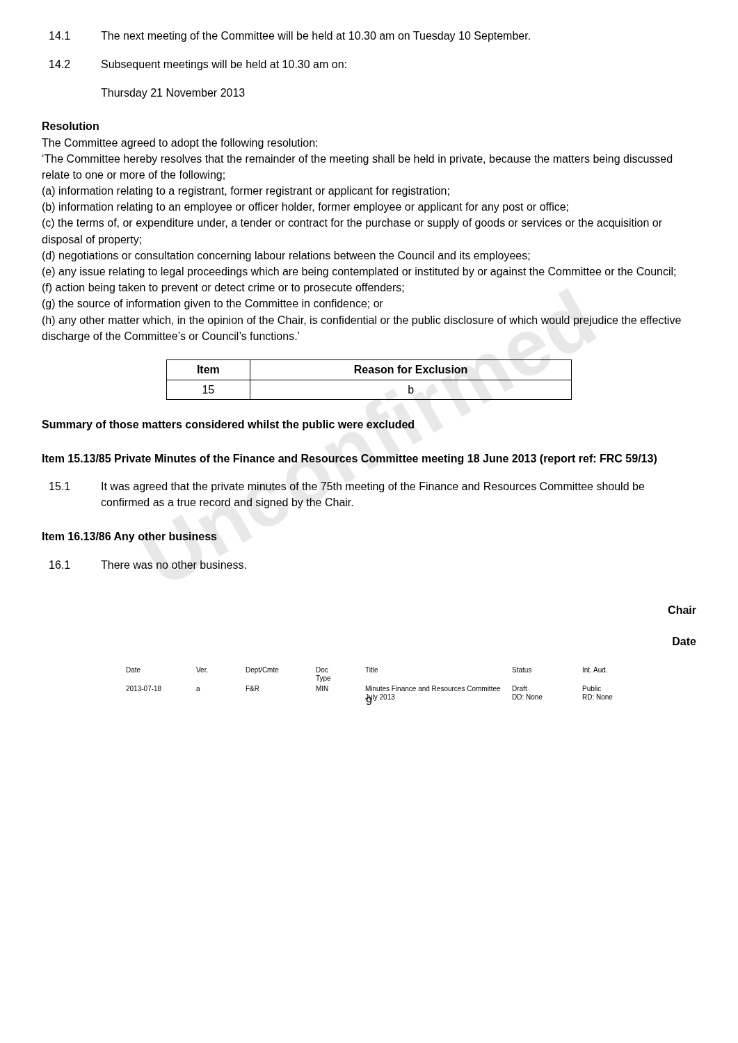Unconfirmed
14.1
The next meeting of the Committee will be held at 10.30 am on Tuesday 10 September.
14.2
Subsequent meetings will be held at 10.30 am on:
Thursday 21 November 2013
Resolution
The Committee agreed to adopt the following resolution:
‘The Committee hereby resolves that the remainder of the meeting shall be held in private, because the matters being discussed relate to one or more of the following;
(a) information relating to a registrant, former registrant or applicant for registration;
(b) information relating to an employee or officer holder, former employee or applicant for any post or office;
(c) the terms of, or expenditure under, a tender or contract for the purchase or supply of goods or services or the acquisition or disposal of property;
(d) negotiations or consultation concerning labour relations between the Council and its employees;
(e) any issue relating to legal proceedings which are being contemplated or instituted by or against the Committee or the Council;
(f) action being taken to prevent or detect crime or to prosecute offenders;
(g) the source of information given to the Committee in confidence; or
(h) any other matter which, in the opinion of the Chair, is confidential or the public disclosure of which would prejudice the effective discharge of the Committee’s or Council’s functions.’
| Item | Reason for Exclusion |
| --- | --- |
| 15 | b |
Summary of those matters considered whilst the public were excluded
Item 15.13/85 Private Minutes of the Finance and Resources Committee meeting 18 June 2013 (report ref: FRC 59/13)
15.1
It was agreed that the private minutes of the 75th meeting of the Finance and Resources Committee should be confirmed as a true record and signed by the Chair.
Item 16.13/86 Any other business
16.1
There was no other business.
Chair
Date
| Date | Ver. | Dept/Cmte | Doc Type | Title | Status | Int. Aud. |
| 2013-07-18 | a | F&R | MIN | Minutes Finance and Resources Committee July 2013 | Draft DD: None | Public RD: None |
9